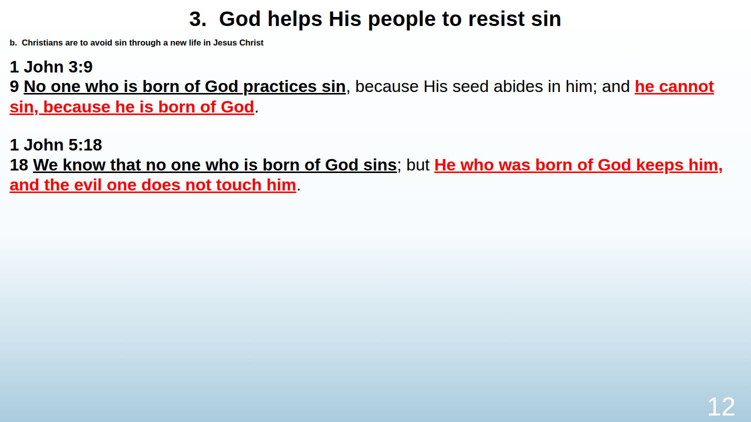3. God helps His people to resist sin
b. Christians are to avoid sin through a new life in Jesus Christ
1 John 3:9
9 No one who is born of God practices sin, because His seed abides in him; and he cannot sin, because he is born of God.
1 John 5:18
18 We know that no one who is born of God sins; but He who was born of God keeps him, and the evil one does not touch him.
12